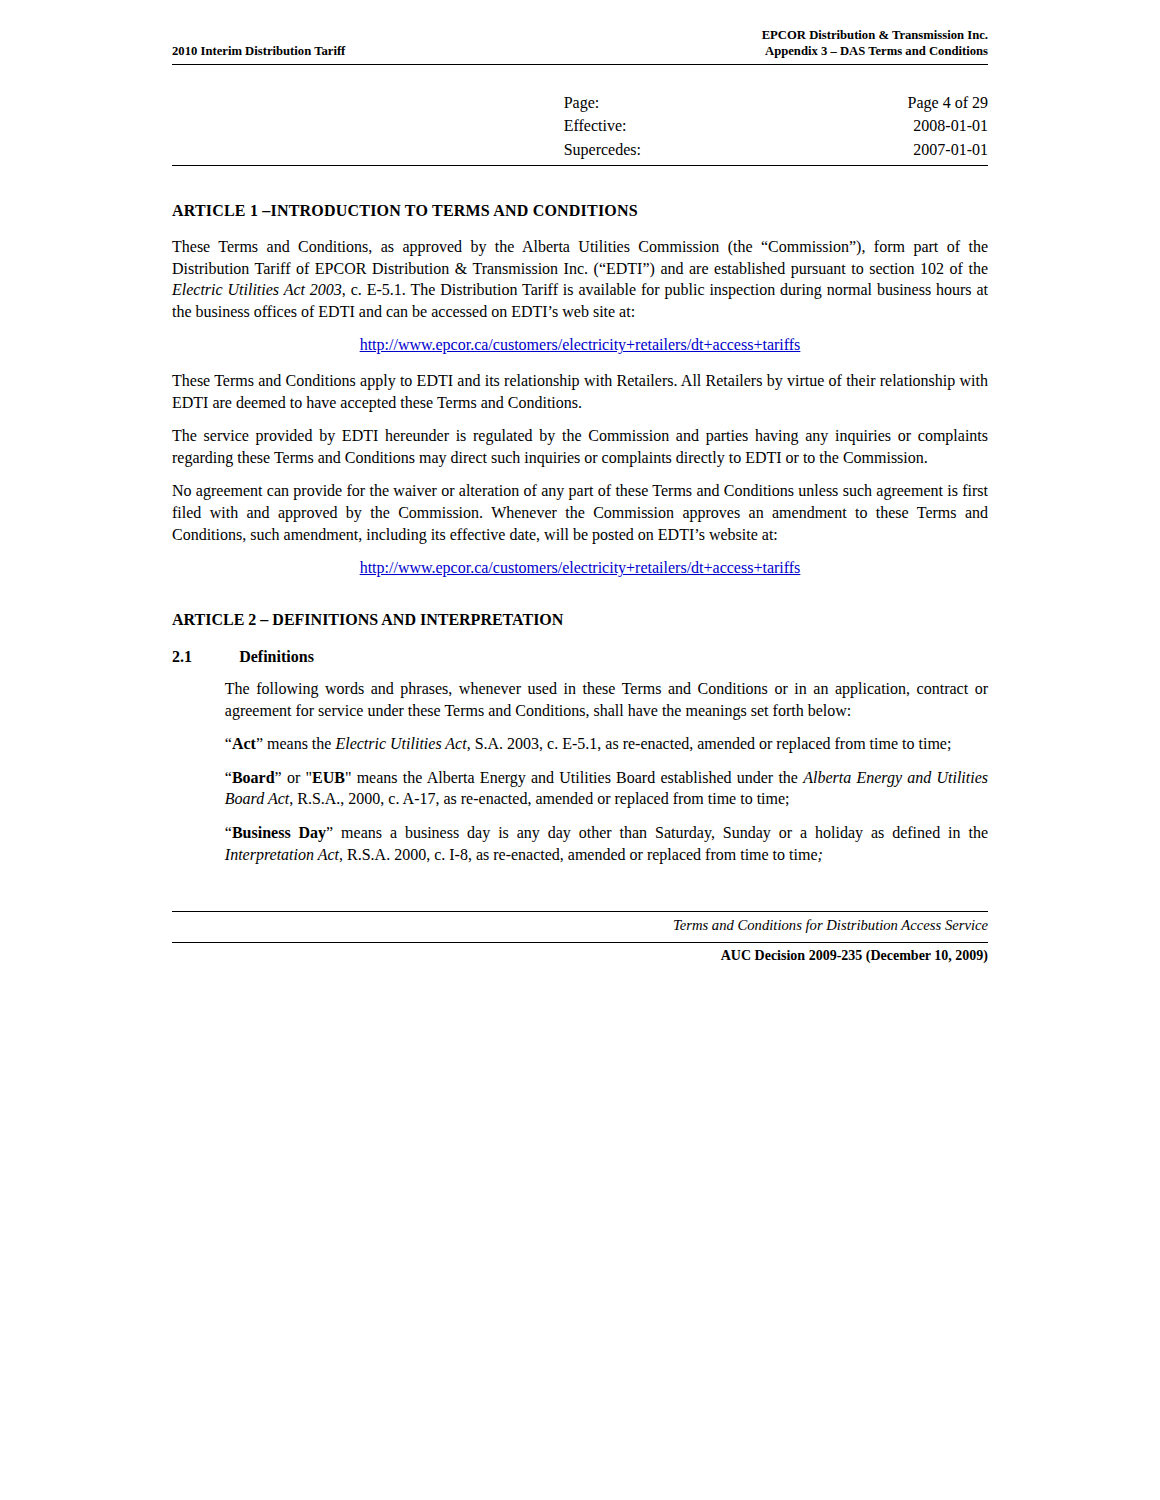2010 Interim Distribution Tariff
EPCOR Distribution & Transmission Inc.
Appendix 3 – DAS Terms and Conditions
| Page: | Page 4 of 29 |
| Effective: | 2008-01-01 |
| Supercedes: | 2007-01-01 |
ARTICLE 1 –INTRODUCTION TO TERMS AND CONDITIONS
These Terms and Conditions, as approved by the Alberta Utilities Commission (the “Commission”), form part of the Distribution Tariff of EPCOR Distribution & Transmission Inc. (“EDTI”) and are established pursuant to section 102 of the Electric Utilities Act 2003, c. E-5.1. The Distribution Tariff is available for public inspection during normal business hours at the business offices of EDTI and can be accessed on EDTI’s web site at:
http://www.epcor.ca/customers/electricity+retailers/dt+access+tariffs
These Terms and Conditions apply to EDTI and its relationship with Retailers. All Retailers by virtue of their relationship with EDTI are deemed to have accepted these Terms and Conditions.
The service provided by EDTI hereunder is regulated by the Commission and parties having any inquiries or complaints regarding these Terms and Conditions may direct such inquiries or complaints directly to EDTI or to the Commission.
No agreement can provide for the waiver or alteration of any part of these Terms and Conditions unless such agreement is first filed with and approved by the Commission. Whenever the Commission approves an amendment to these Terms and Conditions, such amendment, including its effective date, will be posted on EDTI’s website at:
http://www.epcor.ca/customers/electricity+retailers/dt+access+tariffs
ARTICLE 2 – DEFINITIONS AND INTERPRETATION
2.1
Definitions
The following words and phrases, whenever used in these Terms and Conditions or in an application, contract or agreement for service under these Terms and Conditions, shall have the meanings set forth below:
“Act” means the Electric Utilities Act, S.A. 2003, c. E-5.1, as re-enacted, amended or replaced from time to time;
“Board” or "EUB" means the Alberta Energy and Utilities Board established under the Alberta Energy and Utilities Board Act, R.S.A., 2000, c. A-17, as re-enacted, amended or replaced from time to time;
“Business Day” means a business day is any day other than Saturday, Sunday or a holiday as defined in the Interpretation Act, R.S.A. 2000, c. I-8, as re-enacted, amended or replaced from time to time;
Terms and Conditions for Distribution Access Service
AUC Decision 2009-235 (December 10, 2009)